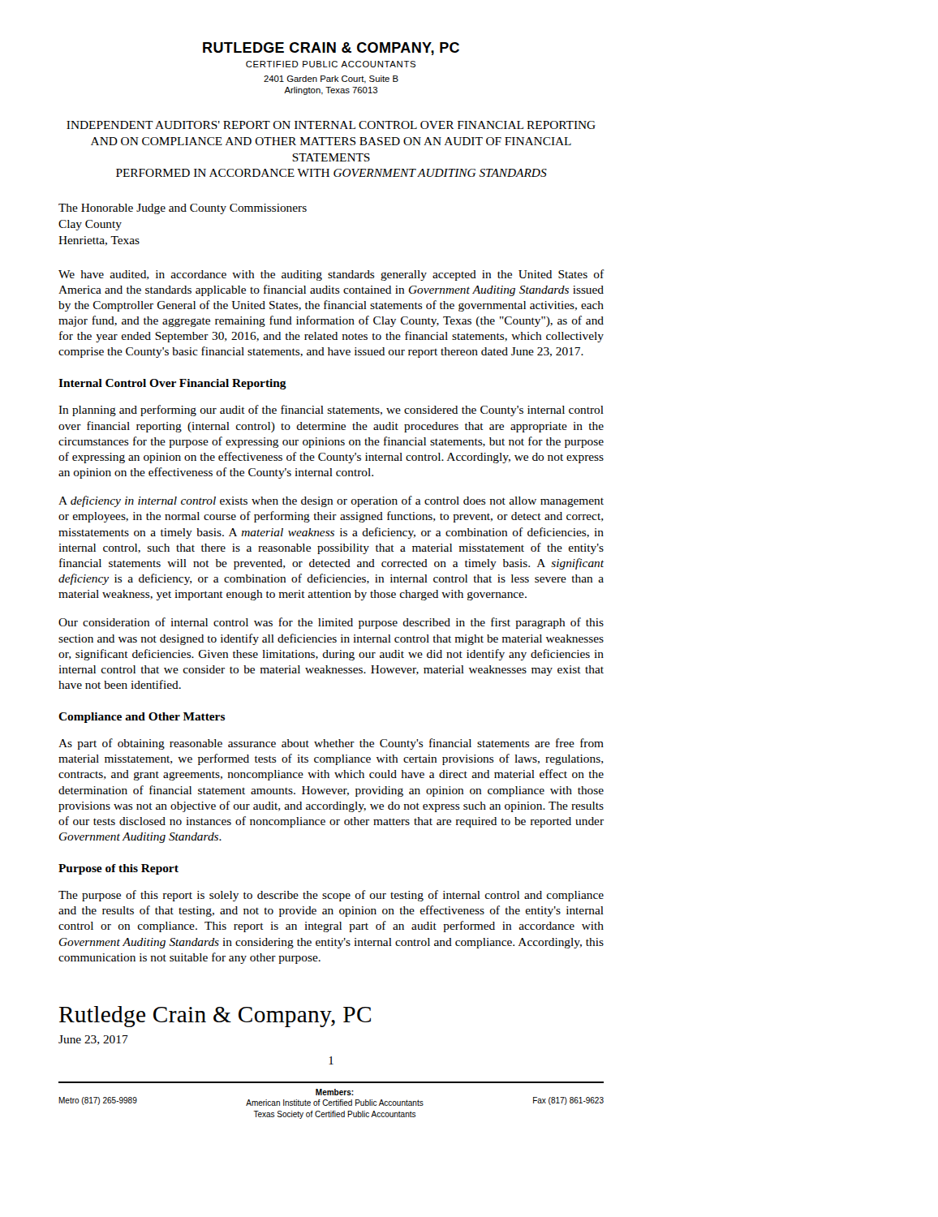RUTLEDGE CRAIN & COMPANY, PC
CERTIFIED PUBLIC ACCOUNTANTS
2401 Garden Park Court, Suite B
Arlington, Texas 76013
Independent Auditors' Report on Internal Control Over Financial Reporting
and on Compliance and Other Matters Based on an Audit of Financial Statements
Performed in Accordance with Government Auditing Standards
The Honorable Judge and County Commissioners
Clay County
Henrietta, Texas
We have audited, in accordance with the auditing standards generally accepted in the United States of America and the standards applicable to financial audits contained in Government Auditing Standards issued by the Comptroller General of the United States, the financial statements of the governmental activities, each major fund, and the aggregate remaining fund information of Clay County, Texas (the "County"), as of and for the year ended September 30, 2016, and the related notes to the financial statements, which collectively comprise the County's basic financial statements, and have issued our report thereon dated June 23, 2017.
Internal Control Over Financial Reporting
In planning and performing our audit of the financial statements, we considered the County's internal control over financial reporting (internal control) to determine the audit procedures that are appropriate in the circumstances for the purpose of expressing our opinions on the financial statements, but not for the purpose of expressing an opinion on the effectiveness of the County's internal control. Accordingly, we do not express an opinion on the effectiveness of the County's internal control.
A deficiency in internal control exists when the design or operation of a control does not allow management or employees, in the normal course of performing their assigned functions, to prevent, or detect and correct, misstatements on a timely basis. A material weakness is a deficiency, or a combination of deficiencies, in internal control, such that there is a reasonable possibility that a material misstatement of the entity's financial statements will not be prevented, or detected and corrected on a timely basis. A significant deficiency is a deficiency, or a combination of deficiencies, in internal control that is less severe than a material weakness, yet important enough to merit attention by those charged with governance.
Our consideration of internal control was for the limited purpose described in the first paragraph of this section and was not designed to identify all deficiencies in internal control that might be material weaknesses or, significant deficiencies. Given these limitations, during our audit we did not identify any deficiencies in internal control that we consider to be material weaknesses. However, material weaknesses may exist that have not been identified.
Compliance and Other Matters
As part of obtaining reasonable assurance about whether the County's financial statements are free from material misstatement, we performed tests of its compliance with certain provisions of laws, regulations, contracts, and grant agreements, noncompliance with which could have a direct and material effect on the determination of financial statement amounts. However, providing an opinion on compliance with those provisions was not an objective of our audit, and accordingly, we do not express such an opinion. The results of our tests disclosed no instances of noncompliance or other matters that are required to be reported under Government Auditing Standards.
Purpose of this Report
The purpose of this report is solely to describe the scope of our testing of internal control and compliance and the results of that testing, and not to provide an opinion on the effectiveness of the entity's internal control or on compliance. This report is an integral part of an audit performed in accordance with Government Auditing Standards in considering the entity's internal control and compliance. Accordingly, this communication is not suitable for any other purpose.
Rutledge Crain & Company, PC
June 23, 2017
1
Metro (817) 265-9989
Members:
American Institute of Certified Public Accountants
Texas Society of Certified Public Accountants
Fax (817) 861-9623